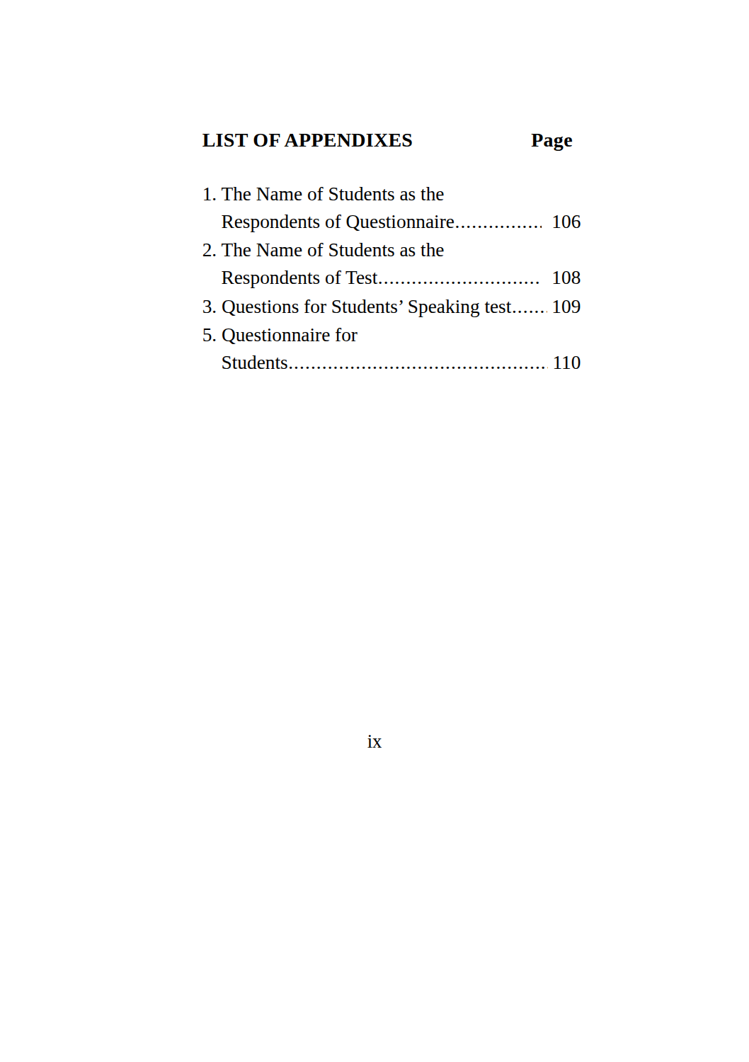LIST OF APPENDIXES Page
1. The Name of Students as the Respondents of Questionnaire ......................... 106
2. The Name of Students as the Respondents of Test ........................................ 108
3. Questions for Students’ Speaking test .............. 109
5. Questionnaire for Students ........................................................... 110
ix